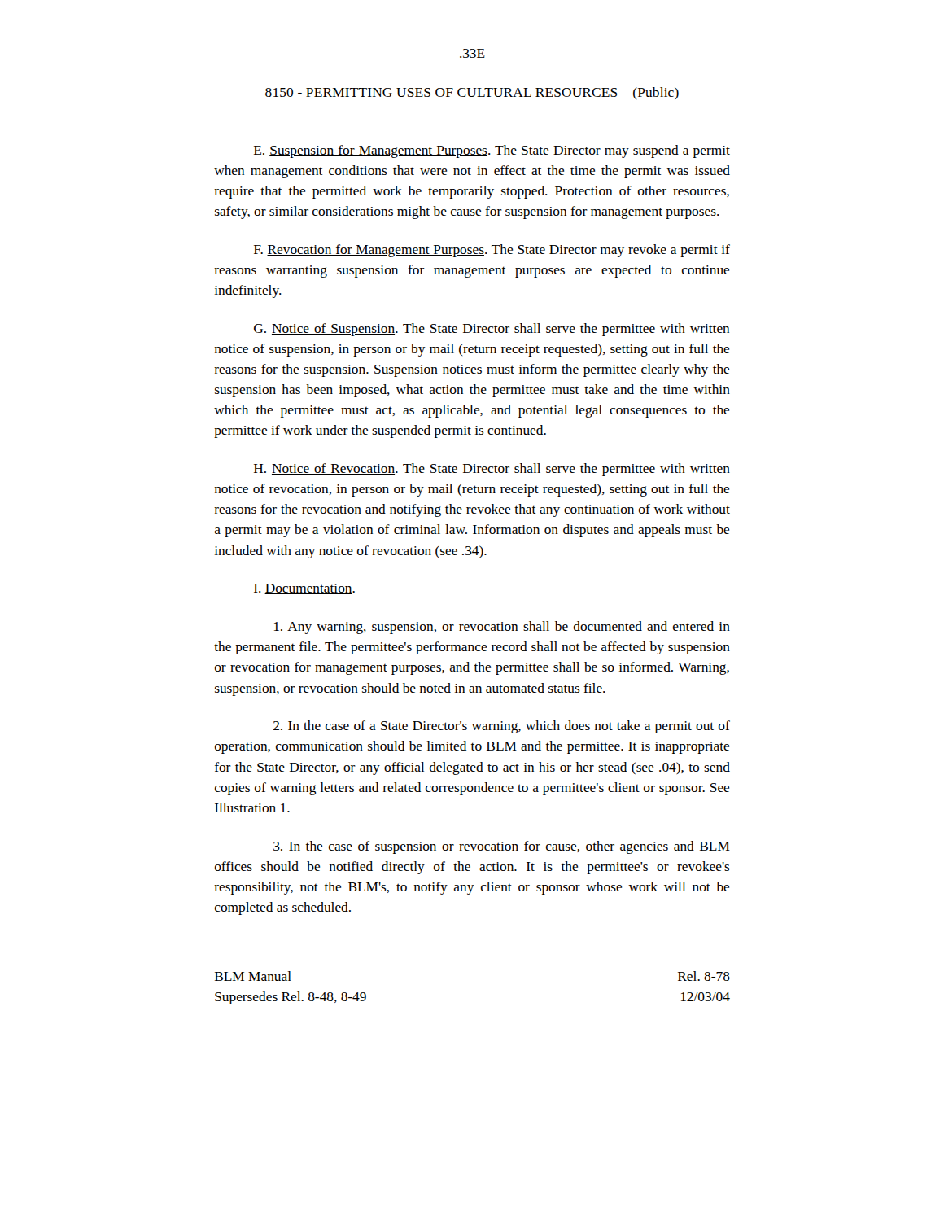.33E
8150 - PERMITTING USES OF CULTURAL RESOURCES – (Public)
E. Suspension for Management Purposes. The State Director may suspend a permit when management conditions that were not in effect at the time the permit was issued require that the permitted work be temporarily stopped. Protection of other resources, safety, or similar considerations might be cause for suspension for management purposes.
F. Revocation for Management Purposes. The State Director may revoke a permit if reasons warranting suspension for management purposes are expected to continue indefinitely.
G. Notice of Suspension. The State Director shall serve the permittee with written notice of suspension, in person or by mail (return receipt requested), setting out in full the reasons for the suspension. Suspension notices must inform the permittee clearly why the suspension has been imposed, what action the permittee must take and the time within which the permittee must act, as applicable, and potential legal consequences to the permittee if work under the suspended permit is continued.
H. Notice of Revocation. The State Director shall serve the permittee with written notice of revocation, in person or by mail (return receipt requested), setting out in full the reasons for the revocation and notifying the revokee that any continuation of work without a permit may be a violation of criminal law. Information on disputes and appeals must be included with any notice of revocation (see .34).
I. Documentation.
1. Any warning, suspension, or revocation shall be documented and entered in the permanent file. The permittee's performance record shall not be affected by suspension or revocation for management purposes, and the permittee shall be so informed. Warning, suspension, or revocation should be noted in an automated status file.
2. In the case of a State Director's warning, which does not take a permit out of operation, communication should be limited to BLM and the permittee. It is inappropriate for the State Director, or any official delegated to act in his or her stead (see .04), to send copies of warning letters and related correspondence to a permittee's client or sponsor. See Illustration 1.
3. In the case of suspension or revocation for cause, other agencies and BLM offices should be notified directly of the action. It is the permittee's or revokee's responsibility, not the BLM's, to notify any client or sponsor whose work will not be completed as scheduled.
BLM Manual
Rel. 8-78
Supersedes Rel. 8-48, 8-49
12/03/04